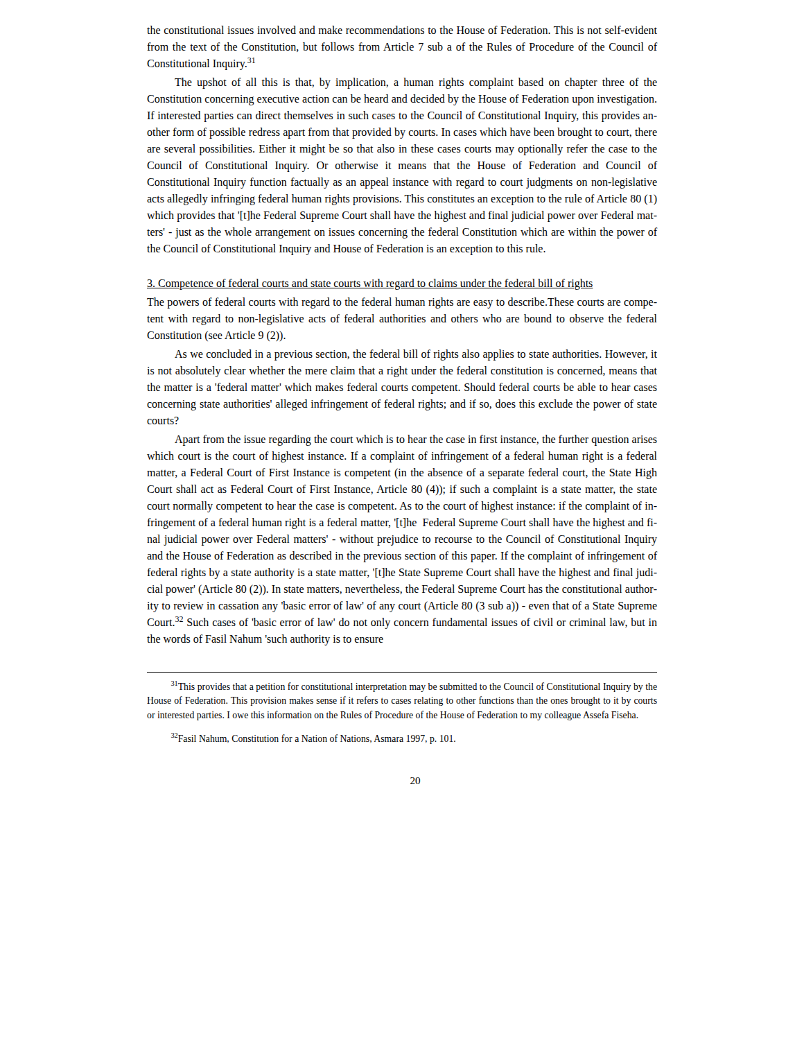the constitutional issues involved and make recommendations to the House of Federation. This is not self-evident from the text of the Constitution, but follows from Article 7 sub a of the Rules of Procedure of the Council of Constitutional Inquiry.31
The upshot of all this is that, by implication, a human rights complaint based on chapter three of the Constitution concerning executive action can be heard and decided by the House of Federation upon investigation. If interested parties can direct themselves in such cases to the Council of Constitutional Inquiry, this provides another form of possible redress apart from that provided by courts. In cases which have been brought to court, there are several possibilities. Either it might be so that also in these cases courts may optionally refer the case to the Council of Constitutional Inquiry. Or otherwise it means that the House of Federation and Council of Constitutional Inquiry function factually as an appeal instance with regard to court judgments on non-legislative acts allegedly infringing federal human rights provisions. This constitutes an exception to the rule of Article 80 (1) which provides that '[t]he Federal Supreme Court shall have the highest and final judicial power over Federal matters' - just as the whole arrangement on issues concerning the federal Constitution which are within the power of the Council of Constitutional Inquiry and House of Federation is an exception to this rule.
3. Competence of federal courts and state courts with regard to claims under the federal bill of rights
The powers of federal courts with regard to the federal human rights are easy to describe.These courts are competent with regard to non-legislative acts of federal authorities and others who are bound to observe the federal Constitution (see Article 9 (2)).
As we concluded in a previous section, the federal bill of rights also applies to state authorities. However, it is not absolutely clear whether the mere claim that a right under the federal constitution is concerned, means that the matter is a 'federal matter' which makes federal courts competent. Should federal courts be able to hear cases concerning state authorities' alleged infringement of federal rights; and if so, does this exclude the power of state courts?
Apart from the issue regarding the court which is to hear the case in first instance, the further question arises which court is the court of highest instance. If a complaint of infringement of a federal human right is a federal matter, a Federal Court of First Instance is competent (in the absence of a separate federal court, the State High Court shall act as Federal Court of First Instance, Article 80 (4)); if such a complaint is a state matter, the state court normally competent to hear the case is competent. As to the court of highest instance: if the complaint of infringement of a federal human right is a federal matter, '[t]he Federal Supreme Court shall have the highest and final judicial power over Federal matters' - without prejudice to recourse to the Council of Constitutional Inquiry and the House of Federation as described in the previous section of this paper. If the complaint of infringement of federal rights by a state authority is a state matter, '[t]he State Supreme Court shall have the highest and final judicial power' (Article 80 (2)). In state matters, nevertheless, the Federal Supreme Court has the constitutional authority to review in cassation any 'basic error of law' of any court (Article 80 (3 sub a)) - even that of a State Supreme Court.32 Such cases of 'basic error of law' do not only concern fundamental issues of civil or criminal law, but in the words of Fasil Nahum 'such authority is to ensure
31This provides that a petition for constitutional interpretation may be submitted to the Council of Constitutional Inquiry by the House of Federation. This provision makes sense if it refers to cases relating to other functions than the ones brought to it by courts or interested parties. I owe this information on the Rules of Procedure of the House of Federation to my colleague Assefa Fiseha.
32Fasil Nahum, Constitution for a Nation of Nations, Asmara 1997, p. 101.
20